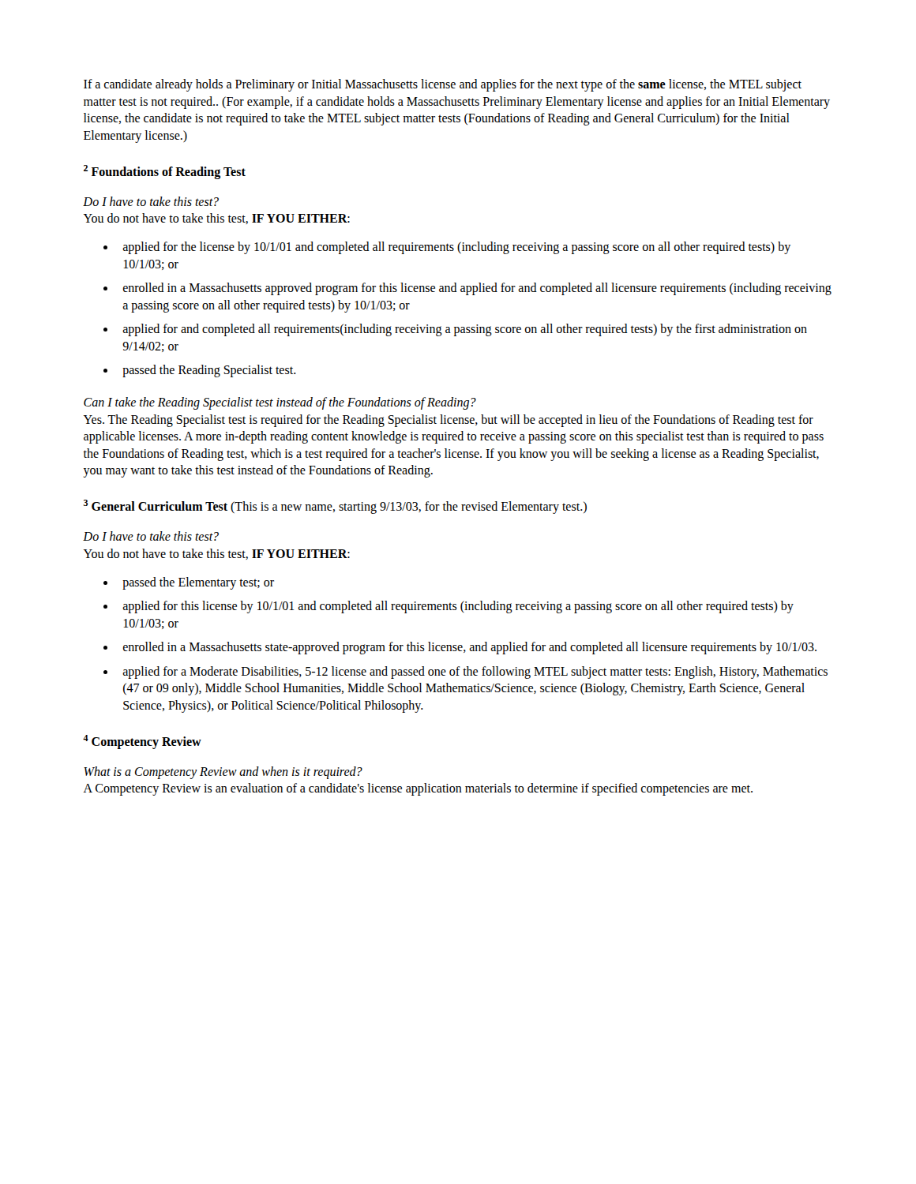If a candidate already holds a Preliminary or Initial Massachusetts license and applies for the next type of the same license, the MTEL subject matter test is not required.. (For example, if a candidate holds a Massachusetts Preliminary Elementary license and applies for an Initial Elementary license, the candidate is not required to take the MTEL subject matter tests (Foundations of Reading and General Curriculum) for the Initial Elementary license.)
2 Foundations of Reading Test
Do I have to take this test?
You do not have to take this test, IF YOU EITHER:
applied for the license by 10/1/01 and completed all requirements (including receiving a passing score on all other required tests) by 10/1/03; or
enrolled in a Massachusetts approved program for this license and applied for and completed all licensure requirements (including receiving a passing score on all other required tests) by 10/1/03; or
applied for and completed all requirements(including receiving a passing score on all other required tests) by the first administration on 9/14/02; or
passed the Reading Specialist test.
Can I take the Reading Specialist test instead of the Foundations of Reading?
Yes. The Reading Specialist test is required for the Reading Specialist license, but will be accepted in lieu of the Foundations of Reading test for applicable licenses. A more in-depth reading content knowledge is required to receive a passing score on this specialist test than is required to pass the Foundations of Reading test, which is a test required for a teacher's license. If you know you will be seeking a license as a Reading Specialist, you may want to take this test instead of the Foundations of Reading.
3 General Curriculum Test (This is a new name, starting 9/13/03, for the revised Elementary test.)
Do I have to take this test?
You do not have to take this test, IF YOU EITHER:
passed the Elementary test; or
applied for this license by 10/1/01 and completed all requirements (including receiving a passing score on all other required tests) by 10/1/03; or
enrolled in a Massachusetts state-approved program for this license, and applied for and completed all licensure requirements by 10/1/03.
applied for a Moderate Disabilities, 5-12 license and passed one of the following MTEL subject matter tests: English, History, Mathematics (47 or 09 only), Middle School Humanities, Middle School Mathematics/Science, science (Biology, Chemistry, Earth Science, General Science, Physics), or Political Science/Political Philosophy.
4 Competency Review
What is a Competency Review and when is it required?
A Competency Review is an evaluation of a candidate's license application materials to determine if specified competencies are met.